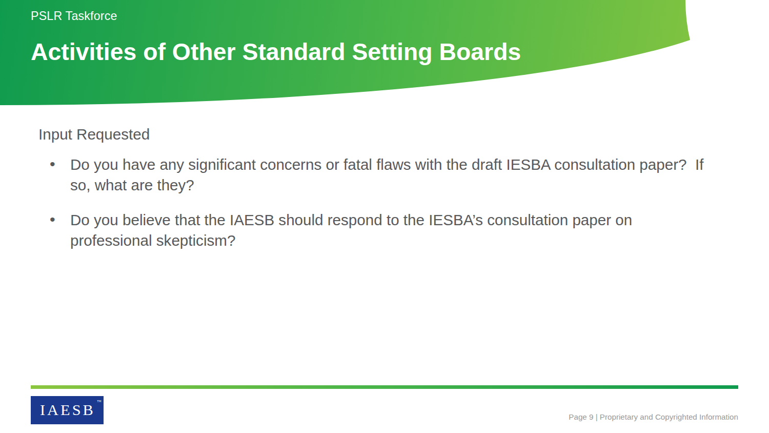PSLR Taskforce
Activities of Other Standard Setting Boards
Input Requested
Do you have any significant concerns or fatal flaws with the draft IESBA consultation paper? If so, what are they?
Do you believe that the IAESB should respond to the IESBA’s consultation paper on professional skepticism?
IAESB™
Page 9 | Proprietary and Copyrighted Information